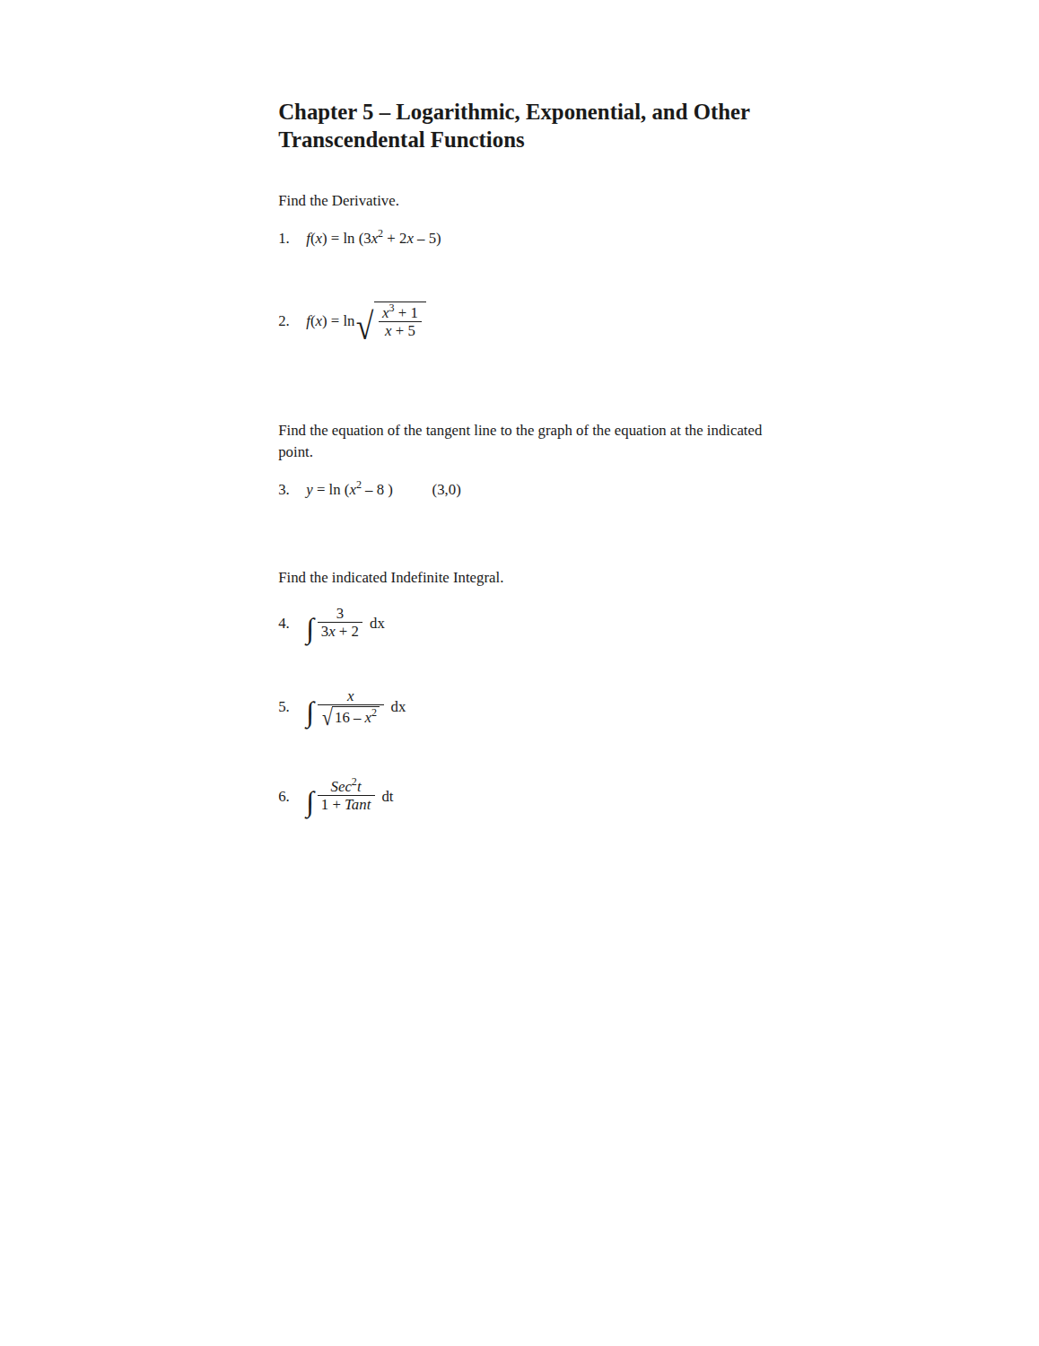Chapter 5 – Logarithmic, Exponential, and Other
Transcendental Functions
Find the Derivative.
1. f(x) = ln (3x2 + 2x – 5)
2. f(x) = ln√x3 + 1 x + 5
Find the equation of the tangent line to the graph of the equation at the indicated point.
3. y = ln (x2 – 8 )(3,0)
Find the indicated Indefinite Integral.
4. ∫33x + 2 dx
5. ∫x√16 – x2 dx
6. ∫Sec2t 1 + Tant dt